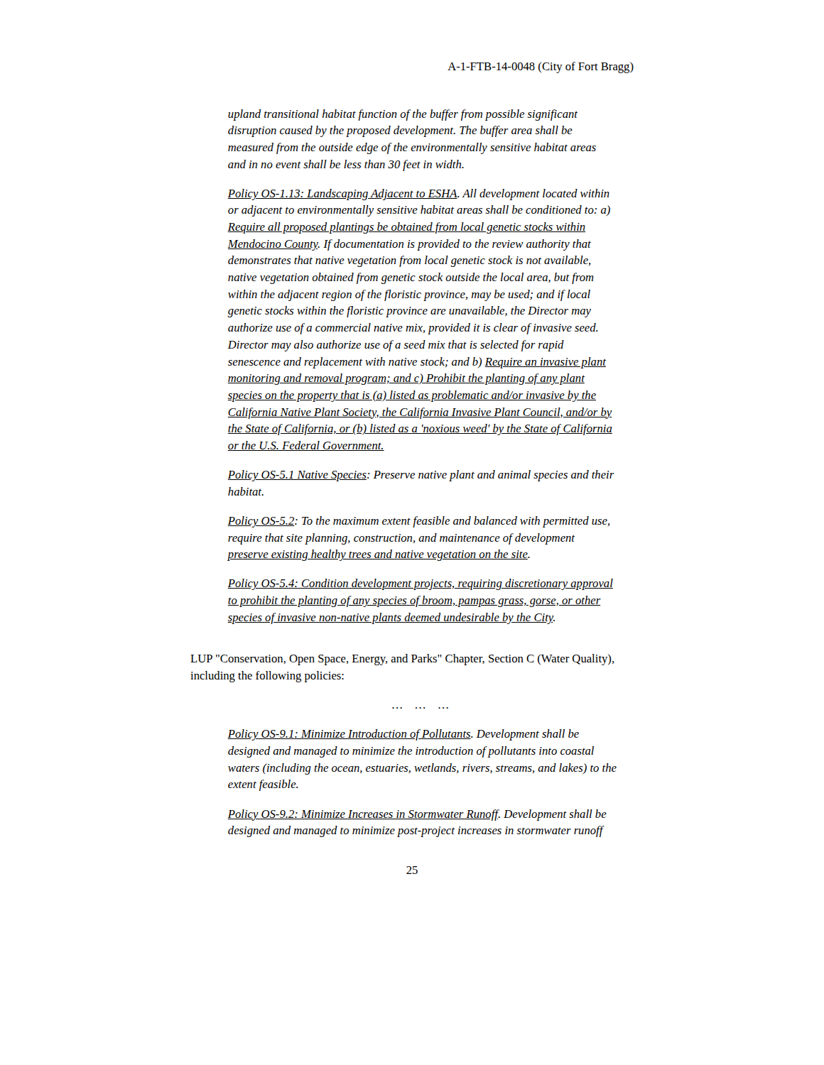A-1-FTB-14-0048 (City of Fort Bragg)
upland transitional habitat function of the buffer from possible significant disruption caused by the proposed development. The buffer area shall be measured from the outside edge of the environmentally sensitive habitat areas and in no event shall be less than 30 feet in width.
Policy OS-1.13: Landscaping Adjacent to ESHA. All development located within or adjacent to environmentally sensitive habitat areas shall be conditioned to: a) Require all proposed plantings be obtained from local genetic stocks within Mendocino County. If documentation is provided to the review authority that demonstrates that native vegetation from local genetic stock is not available, native vegetation obtained from genetic stock outside the local area, but from within the adjacent region of the floristic province, may be used; and if local genetic stocks within the floristic province are unavailable, the Director may authorize use of a commercial native mix, provided it is clear of invasive seed. Director may also authorize use of a seed mix that is selected for rapid senescence and replacement with native stock; and b) Require an invasive plant monitoring and removal program; and c) Prohibit the planting of any plant species on the property that is (a) listed as problematic and/or invasive by the California Native Plant Society, the California Invasive Plant Council, and/or by the State of California, or (b) listed as a 'noxious weed' by the State of California or the U.S. Federal Government.
Policy OS-5.1 Native Species: Preserve native plant and animal species and their habitat.
Policy OS-5.2: To the maximum extent feasible and balanced with permitted use, require that site planning, construction, and maintenance of development preserve existing healthy trees and native vegetation on the site.
Policy OS-5.4: Condition development projects, requiring discretionary approval to prohibit the planting of any species of broom, pampas grass, gorse, or other species of invasive non-native plants deemed undesirable by the City.
LUP "Conservation, Open Space, Energy, and Parks" Chapter, Section C (Water Quality), including the following policies:
… … …
Policy OS-9.1: Minimize Introduction of Pollutants. Development shall be designed and managed to minimize the introduction of pollutants into coastal waters (including the ocean, estuaries, wetlands, rivers, streams, and lakes) to the extent feasible.
Policy OS-9.2: Minimize Increases in Stormwater Runoff. Development shall be designed and managed to minimize post-project increases in stormwater runoff
25